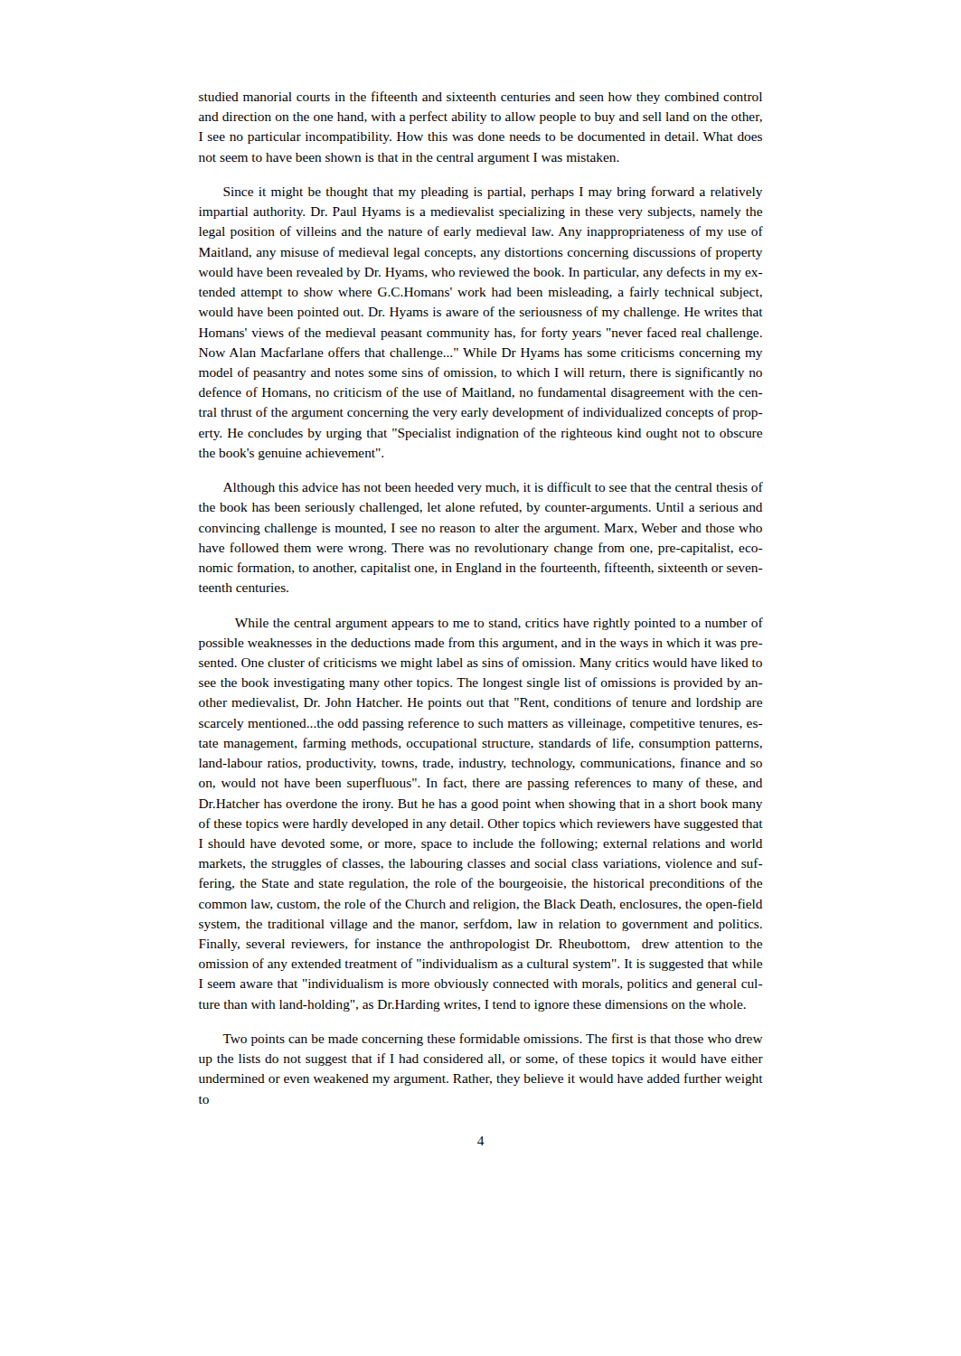studied manorial courts in the fifteenth and sixteenth centuries and seen how they combined control and direction on the one hand, with a perfect ability to allow people to buy and sell land on the other, I see no particular incompatibility. How this was done needs to be documented in detail. What does not seem to have been shown is that in the central argument I was mistaken.
Since it might be thought that my pleading is partial, perhaps I may bring forward a relatively impartial authority. Dr. Paul Hyams is a medievalist specializing in these very subjects, namely the legal position of villeins and the nature of early medieval law. Any inappropriateness of my use of Maitland, any misuse of medieval legal concepts, any distortions concerning discussions of property would have been revealed by Dr. Hyams, who reviewed the book. In particular, any defects in my extended attempt to show where G.C.Homans' work had been misleading, a fairly technical subject, would have been pointed out. Dr. Hyams is aware of the seriousness of my challenge. He writes that Homans' views of the medieval peasant community has, for forty years "never faced real challenge. Now Alan Macfarlane offers that challenge..." While Dr Hyams has some criticisms concerning my model of peasantry and notes some sins of omission, to which I will return, there is significantly no defence of Homans, no criticism of the use of Maitland, no fundamental disagreement with the central thrust of the argument concerning the very early development of individualized concepts of property. He concludes by urging that "Specialist indignation of the righteous kind ought not to obscure the book's genuine achievement".
Although this advice has not been heeded very much, it is difficult to see that the central thesis of the book has been seriously challenged, let alone refuted, by counter-arguments. Until a serious and convincing challenge is mounted, I see no reason to alter the argument. Marx, Weber and those who have followed them were wrong. There was no revolutionary change from one, pre-capitalist, economic formation, to another, capitalist one, in England in the fourteenth, fifteenth, sixteenth or seventeenth centuries.
While the central argument appears to me to stand, critics have rightly pointed to a number of possible weaknesses in the deductions made from this argument, and in the ways in which it was presented. One cluster of criticisms we might label as sins of omission. Many critics would have liked to see the book investigating many other topics. The longest single list of omissions is provided by another medievalist, Dr. John Hatcher. He points out that "Rent, conditions of tenure and lordship are scarcely mentioned...the odd passing reference to such matters as villeinage, competitive tenures, estate management, farming methods, occupational structure, standards of life, consumption patterns, land-labour ratios, productivity, towns, trade, industry, technology, communications, finance and so on, would not have been superfluous". In fact, there are passing references to many of these, and Dr.Hatcher has overdone the irony. But he has a good point when showing that in a short book many of these topics were hardly developed in any detail. Other topics which reviewers have suggested that I should have devoted some, or more, space to include the following; external relations and world markets, the struggles of classes, the labouring classes and social class variations, violence and suffering, the State and state regulation, the role of the bourgeoisie, the historical preconditions of the common law, custom, the role of the Church and religion, the Black Death, enclosures, the open-field system, the traditional village and the manor, serfdom, law in relation to government and politics. Finally, several reviewers, for instance the anthropologist Dr. Rheubottom, drew attention to the omission of any extended treatment of "individualism as a cultural system". It is suggested that while I seem aware that "individualism is more obviously connected with morals, politics and general culture than with land-holding", as Dr.Harding writes, I tend to ignore these dimensions on the whole.
Two points can be made concerning these formidable omissions. The first is that those who drew up the lists do not suggest that if I had considered all, or some, of these topics it would have either undermined or even weakened my argument. Rather, they believe it would have added further weight to
4